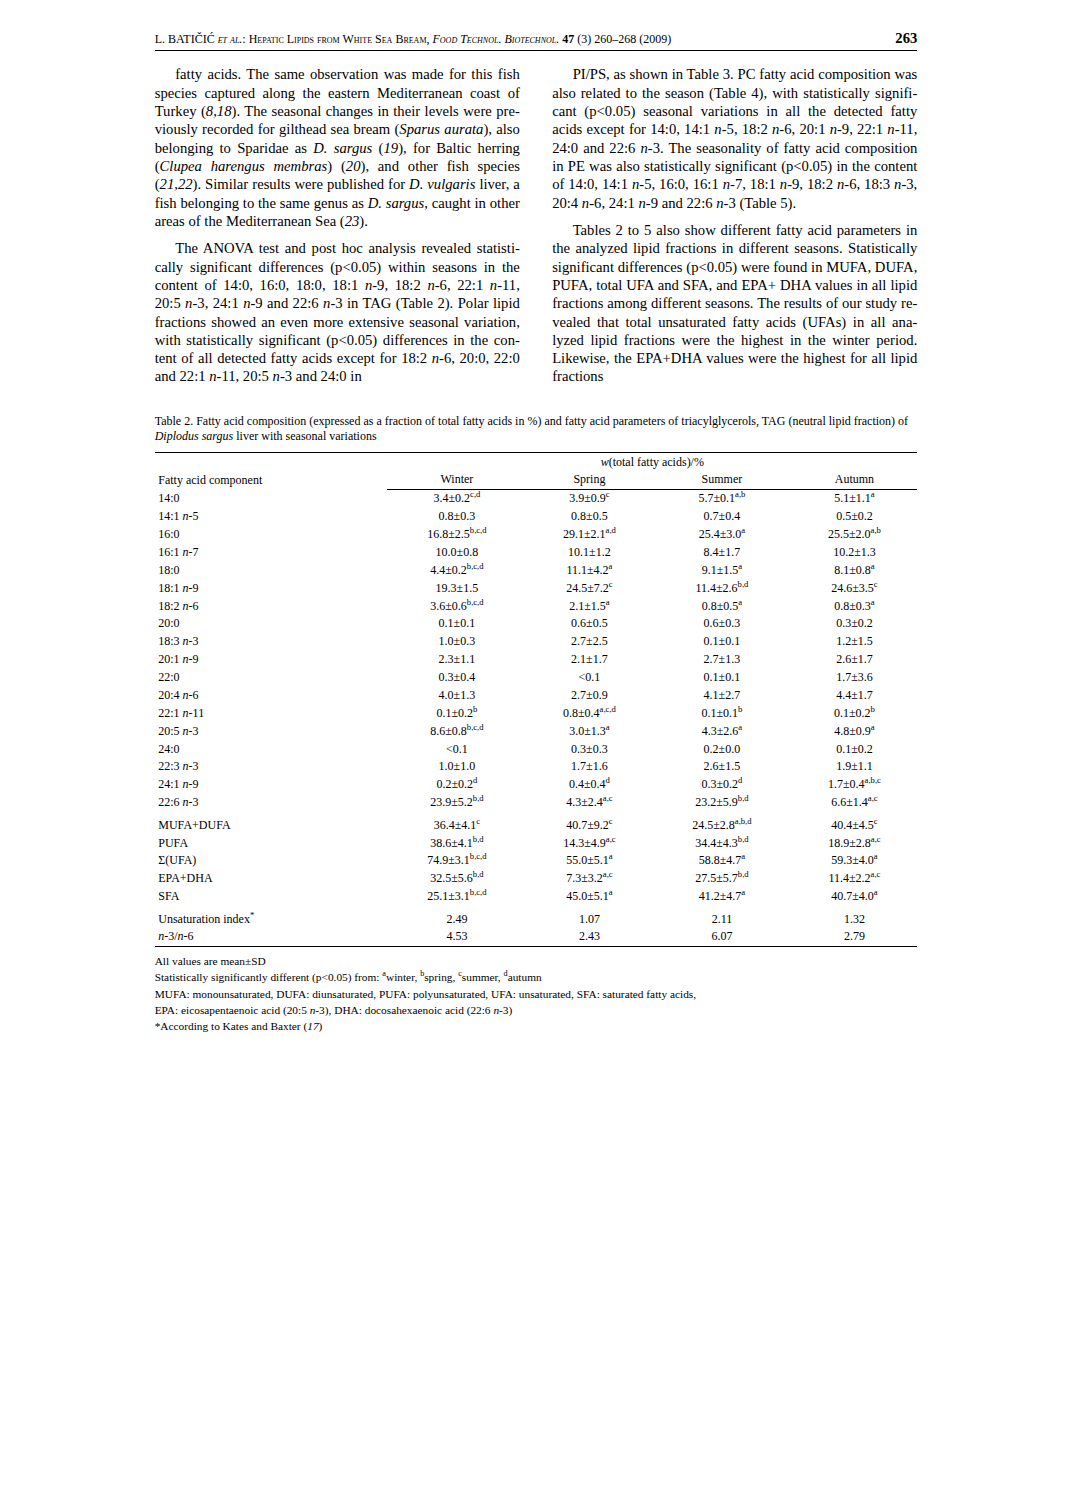L. BATIČIĆ et al.: Hepatic Lipids from White Sea Bream, Food Technol. Biotechnol. 47 (3) 260–268 (2009)
263
fatty acids. The same observation was made for this fish species captured along the eastern Mediterranean coast of Turkey (8,18). The seasonal changes in their levels were previously recorded for gilthead sea bream (Sparus aurata), also belonging to Sparidae as D. sargus (19), for Baltic herring (Clupea harengus membras) (20), and other fish species (21,22). Similar results were published for D. vulgaris liver, a fish belonging to the same genus as D. sargus, caught in other areas of the Mediterranean Sea (23).
The ANOVA test and post hoc analysis revealed statistically significant differences (p<0.05) within seasons in the content of 14:0, 16:0, 18:0, 18:1 n-9, 18:2 n-6, 22:1 n-11, 20:5 n-3, 24:1 n-9 and 22:6 n-3 in TAG (Table 2). Polar lipid fractions showed an even more extensive seasonal variation, with statistically significant (p<0.05) differences in the content of all detected fatty acids except for 18:2 n-6, 20:0, 22:0 and 22:1 n-11, 20:5 n-3 and 24:0 in
PI/PS, as shown in Table 3. PC fatty acid composition was also related to the season (Table 4), with statistically significant (p<0.05) seasonal variations in all the detected fatty acids except for 14:0, 14:1 n-5, 18:2 n-6, 20:1 n-9, 22:1 n-11, 24:0 and 22:6 n-3. The seasonality of fatty acid composition in PE was also statistically significant (p<0.05) in the content of 14:0, 14:1 n-5, 16:0, 16:1 n-7, 18:1 n-9, 18:2 n-6, 18:3 n-3, 20:4 n-6, 24:1 n-9 and 22:6 n-3 (Table 5).
Tables 2 to 5 also show different fatty acid parameters in the analyzed lipid fractions in different seasons. Statistically significant differences (p<0.05) were found in MUFA, DUFA, PUFA, total UFA and SFA, and EPA+ DHA values in all lipid fractions among different seasons. The results of our study revealed that total unsaturated fatty acids (UFAs) in all analyzed lipid fractions were the highest in the winter period. Likewise, the EPA+DHA values were the highest for all lipid fractions
Table 2. Fatty acid composition (expressed as a fraction of total fatty acids in %) and fatty acid parameters of triacylglycerols, TAG (neutral lipid fraction) of Diplodus sargus liver with seasonal variations
| Fatty acid component | w (total fatty acids)/% |
| --- | --- |
| Winter | Spring | Summer | Autumn |
| 14:0 | 3.4±0.2 c,d | 3.9±0.9 c | 5.7±0.1 a,b | 5.1±1.1 a |
| 14:1 n -5 | 0.8±0.3 | 0.8±0.5 | 0.7±0.4 | 0.5±0.2 |
| 16:0 | 16.8±2.5 b,c,d | 29.1±2.1 a,d | 25.4±3.0 a | 25.5±2.0 a,b |
| 16:1 n -7 | 10.0±0.8 | 10.1±1.2 | 8.4±1.7 | 10.2±1.3 |
| 18:0 | 4.4±0.2 b,c,d | 11.1±4.2 a | 9.1±1.5 a | 8.1±0.8 a |
| 18:1 n -9 | 19.3±1.5 | 24.5±7.2 c | 11.4±2.6 b,d | 24.6±3.5 c |
| 18:2 n -6 | 3.6±0.6 b,c,d | 2.1±1.5 a | 0.8±0.5 a | 0.8±0.3 a |
| 20:0 | 0.1±0.1 | 0.6±0.5 | 0.6±0.3 | 0.3±0.2 |
| 18:3 n -3 | 1.0±0.3 | 2.7±2.5 | 0.1±0.1 | 1.2±1.5 |
| 20:1 n -9 | 2.3±1.1 | 2.1±1.7 | 2.7±1.3 | 2.6±1.7 |
| 22:0 | 0.3±0.4 | <0.1 | 0.1±0.1 | 1.7±3.6 |
| 20:4 n -6 | 4.0±1.3 | 2.7±0.9 | 4.1±2.7 | 4.4±1.7 |
| 22:1 n -11 | 0.1±0.2 b | 0.8±0.4 a,c,d | 0.1±0.1 b | 0.1±0.2 b |
| 20:5 n -3 | 8.6±0.8 b,c,d | 3.0±1.3 a | 4.3±2.6 a | 4.8±0.9 a |
| 24:0 | <0.1 | 0.3±0.3 | 0.2±0.0 | 0.1±0.2 |
| 22:3 n -3 | 1.0±1.0 | 1.7±1.6 | 2.6±1.5 | 1.9±1.1 |
| 24:1 n -9 | 0.2±0.2 d | 0.4±0.4 d | 0.3±0.2 d | 1.7±0.4 a,b,c |
| 22:6 n -3 | 23.9±5.2 b,d | 4.3±2.4 a,c | 23.2±5.9 b,d | 6.6±1.4 a,c |
| MUFA+DUFA | 36.4±4.1 c | 40.7±9.2 c | 24.5±2.8 a,b,d | 40.4±4.5 c |
| PUFA | 38.6±4.1 b,d | 14.3±4.9 a,c | 34.4±4.3 b,d | 18.9±2.8 a,c |
| Σ(UFA) | 74.9±3.1 b,c,d | 55.0±5.1 a | 58.8±4.7 a | 59.3±4.0 a |
| EPA+DHA | 32.5±5.6 b,d | 7.3±3.2 a,c | 27.5±5.7 b,d | 11.4±2.2 a,c |
| SFA | 25.1±3.1 b,c,d | 45.0±5.1 a | 41.2±4.7 a | 40.7±4.0 a |
| Unsaturation index * | 2.49 | 1.07 | 2.11 | 1.32 |
| n -3/ n -6 | 4.53 | 2.43 | 6.07 | 2.79 |
All values are mean±SD
Statistically significantly different (p<0.05) from: awinter, bspring, csummer, dautumn
MUFA: monounsaturated, DUFA: diunsaturated, PUFA: polyunsaturated, UFA: unsaturated, SFA: saturated fatty acids,
EPA: eicosapentaenoic acid (20:5 n-3), DHA: docosahexaenoic acid (22:6 n-3)
*According to Kates and Baxter (17)